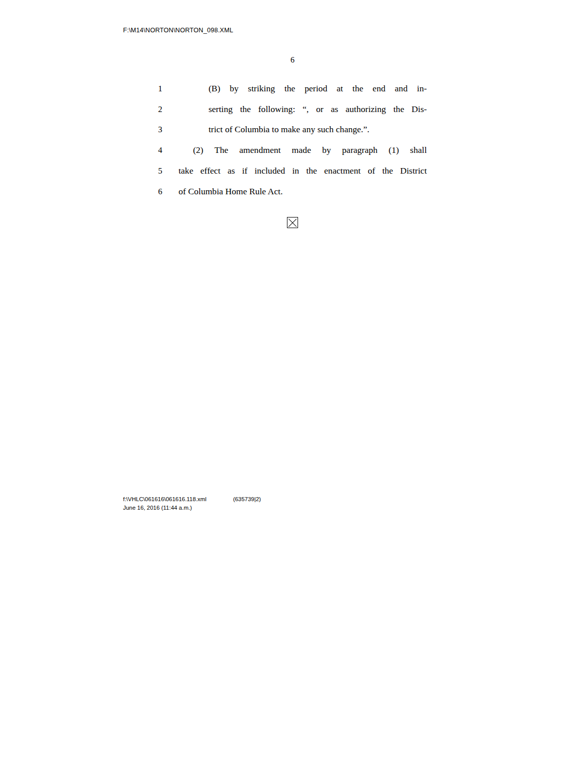F:\M14\NORTON\NORTON_098.XML
6
1
(B) by striking the period at the end and in-
2
serting the following:“, or as authorizing the Dis-
3
trict of Columbia to make any such change.”.
4
(2) The amendment made by paragraph(1) shall
5
take effect as if included in the enactment of the District
6
of Columbia Home Rule Act.
f:\VHLC\061616\061616.118.xml(635739|2)
June 16, 2016 (11:44 a.m.)